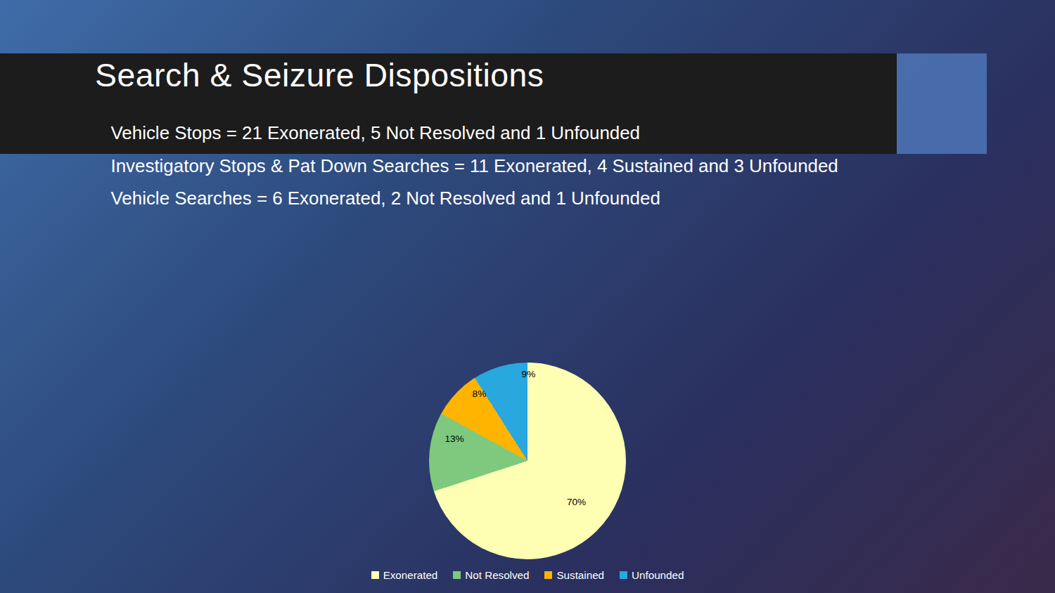Search & Seizure Dispositions
Vehicle Stops = 21 Exonerated, 5 Not Resolved and 1 Unfounded
Investigatory Stops & Pat Down Searches = 11 Exonerated, 4 Sustained and 3 Unfounded
Vehicle Searches = 6 Exonerated, 2 Not Resolved and 1 Unfounded
70% 13% 8% 9%
Exonerated Not Resolved Sustained Unfounded